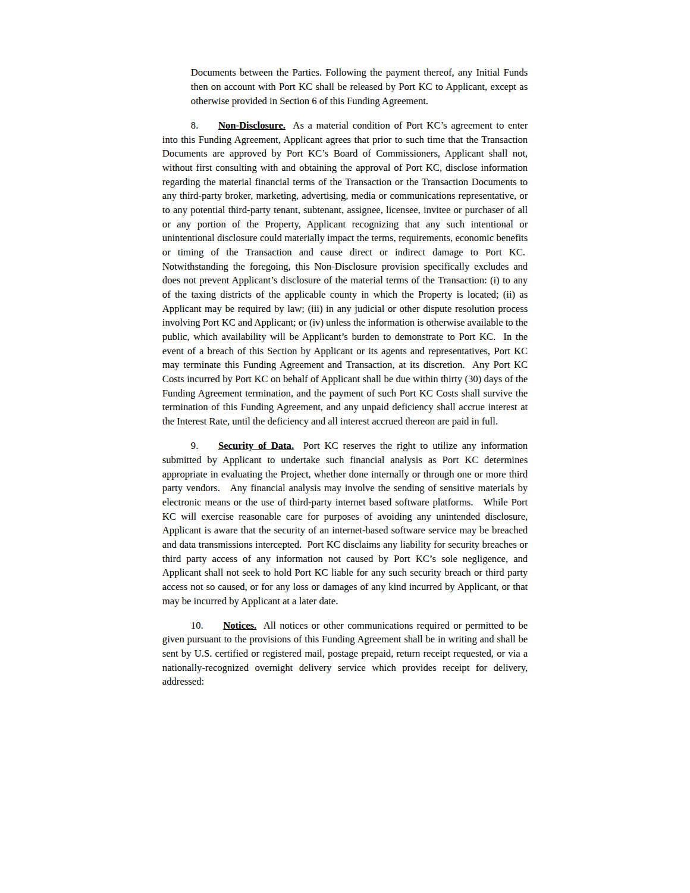Documents between the Parties. Following the payment thereof, any Initial Funds then on account with Port KC shall be released by Port KC to Applicant, except as otherwise provided in Section 6 of this Funding Agreement.
8. Non-Disclosure. As a material condition of Port KC’s agreement to enter into this Funding Agreement, Applicant agrees that prior to such time that the Transaction Documents are approved by Port KC’s Board of Commissioners, Applicant shall not, without first consulting with and obtaining the approval of Port KC, disclose information regarding the material financial terms of the Transaction or the Transaction Documents to any third-party broker, marketing, advertising, media or communications representative, or to any potential third-party tenant, subtenant, assignee, licensee, invitee or purchaser of all or any portion of the Property, Applicant recognizing that any such intentional or unintentional disclosure could materially impact the terms, requirements, economic benefits or timing of the Transaction and cause direct or indirect damage to Port KC. Notwithstanding the foregoing, this Non-Disclosure provision specifically excludes and does not prevent Applicant’s disclosure of the material terms of the Transaction: (i) to any of the taxing districts of the applicable county in which the Property is located; (ii) as Applicant may be required by law; (iii) in any judicial or other dispute resolution process involving Port KC and Applicant; or (iv) unless the information is otherwise available to the public, which availability will be Applicant’s burden to demonstrate to Port KC. In the event of a breach of this Section by Applicant or its agents and representatives, Port KC may terminate this Funding Agreement and Transaction, at its discretion. Any Port KC Costs incurred by Port KC on behalf of Applicant shall be due within thirty (30) days of the Funding Agreement termination, and the payment of such Port KC Costs shall survive the termination of this Funding Agreement, and any unpaid deficiency shall accrue interest at the Interest Rate, until the deficiency and all interest accrued thereon are paid in full.
9. Security of Data. Port KC reserves the right to utilize any information submitted by Applicant to undertake such financial analysis as Port KC determines appropriate in evaluating the Project, whether done internally or through one or more third party vendors. Any financial analysis may involve the sending of sensitive materials by electronic means or the use of third-party internet based software platforms. While Port KC will exercise reasonable care for purposes of avoiding any unintended disclosure, Applicant is aware that the security of an internet-based software service may be breached and data transmissions intercepted. Port KC disclaims any liability for security breaches or third party access of any information not caused by Port KC’s sole negligence, and Applicant shall not seek to hold Port KC liable for any such security breach or third party access not so caused, or for any loss or damages of any kind incurred by Applicant, or that may be incurred by Applicant at a later date.
10. Notices. All notices or other communications required or permitted to be given pursuant to the provisions of this Funding Agreement shall be in writing and shall be sent by U.S. certified or registered mail, postage prepaid, return receipt requested, or via a nationally-recognized overnight delivery service which provides receipt for delivery, addressed: